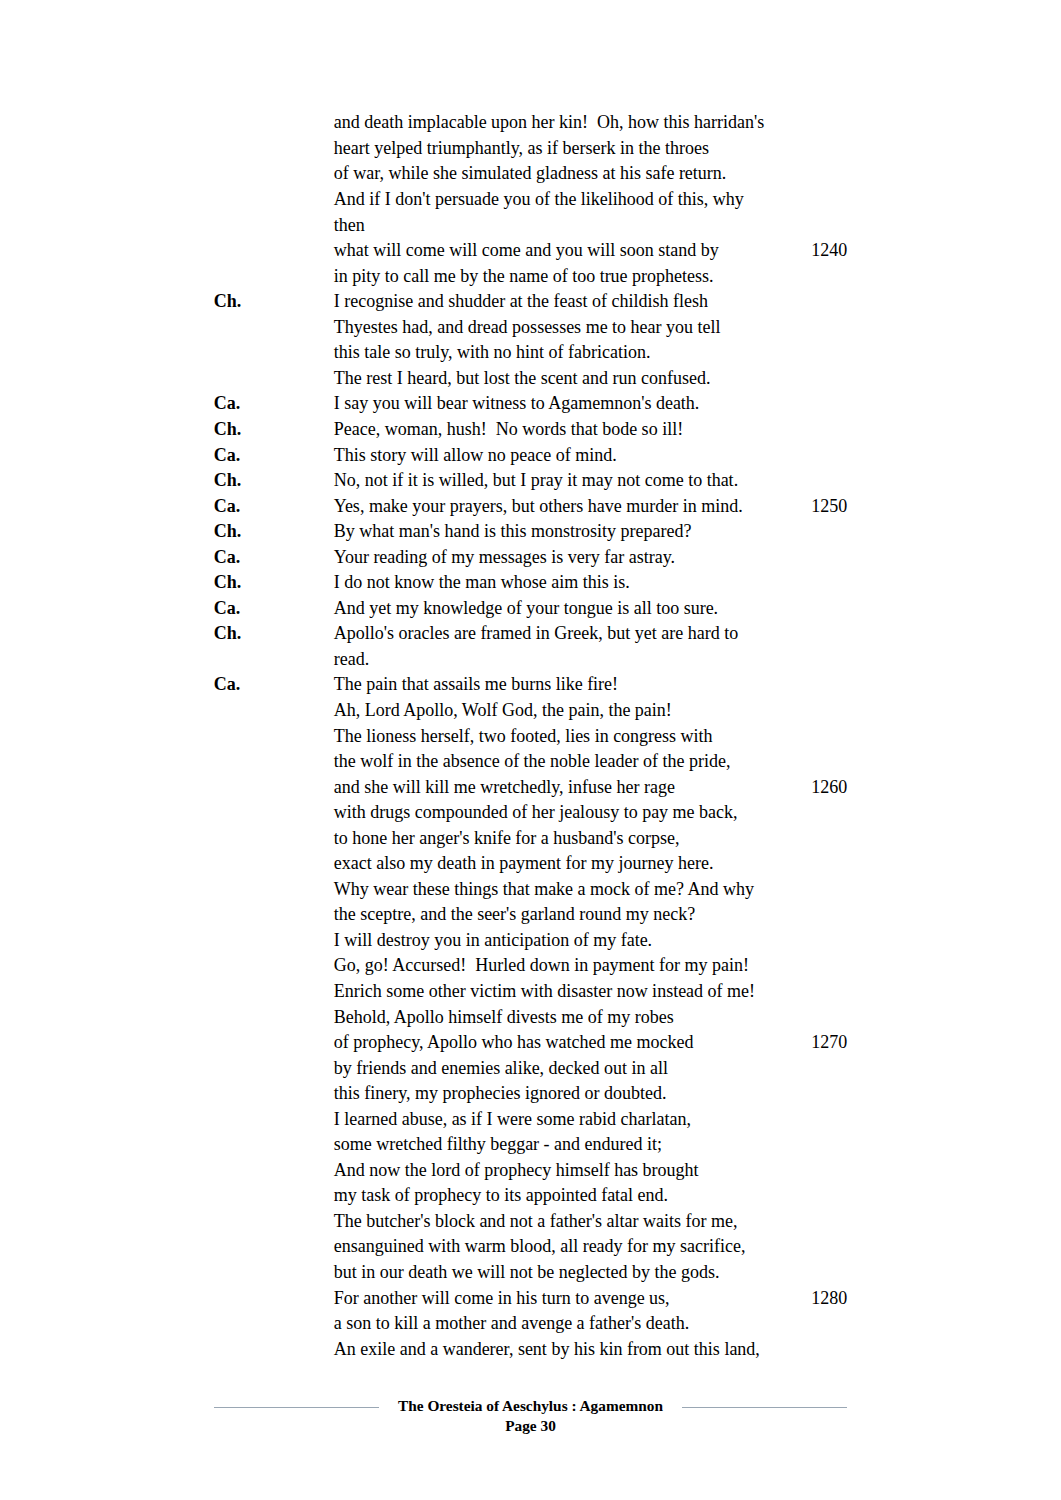| | and death implacable upon her kin! Oh, how this harridan's | |
| | heart yelped triumphantly, as if berserk in the throes | |
| | of war, while she simulated gladness at his safe return. | |
| | And if I don't persuade you of the likelihood of this, why then | |
| | what will come will come and you will soon stand by | 1240 |
| | in pity to call me by the name of too true prophetess. | |
| Ch. | I recognise and shudder at the feast of childish flesh | |
| | Thyestes had, and dread possesses me to hear you tell | |
| | this tale so truly, with no hint of fabrication. | |
| | The rest I heard, but lost the scent and run confused. | |
| Ca. | I say you will bear witness to Agamemnon's death. | |
| Ch. | Peace, woman, hush! No words that bode so ill! | |
| Ca. | This story will allow no peace of mind. | |
| Ch. | No, not if it is willed, but I pray it may not come to that. | |
| Ca. | Yes, make your prayers, but others have murder in mind. | 1250 |
| Ch. | By what man's hand is this monstrosity prepared? | |
| Ca. | Your reading of my messages is very far astray. | |
| Ch. | I do not know the man whose aim this is. | |
| Ca. | And yet my knowledge of your tongue is all too sure. | |
| Ch. | Apollo's oracles are framed in Greek, but yet are hard to read. | |
| Ca. | The pain that assails me burns like fire! | |
| | Ah, Lord Apollo, Wolf God, the pain, the pain! | |
| | The lioness herself, two footed, lies in congress with | |
| | the wolf in the absence of the noble leader of the pride, | |
| | and she will kill me wretchedly, infuse her rage | 1260 |
| | with drugs compounded of her jealousy to pay me back, | |
| | to hone her anger's knife for a husband's corpse, | |
| | exact also my death in payment for my journey here. | |
| | Why wear these things that make a mock of me? And why | |
| | the sceptre, and the seer's garland round my neck? | |
| | I will destroy you in anticipation of my fate. | |
| | Go, go! Accursed! Hurled down in payment for my pain! | |
| | Enrich some other victim with disaster now instead of me! | |
| | Behold, Apollo himself divests me of my robes | |
| | of prophecy, Apollo who has watched me mocked | 1270 |
| | by friends and enemies alike, decked out in all | |
| | this finery, my prophecies ignored or doubted. | |
| | I learned abuse, as if I were some rabid charlatan, | |
| | some wretched filthy beggar - and endured it; | |
| | And now the lord of prophecy himself has brought | |
| | my task of prophecy to its appointed fatal end. | |
| | The butcher's block and not a father's altar waits for me, | |
| | ensanguined with warm blood, all ready for my sacrifice, | |
| | but in our death we will not be neglected by the gods. | |
| | For another will come in his turn to avenge us, | 1280 |
| | a son to kill a mother and avenge a father's death. | |
| | An exile and a wanderer, sent by his kin from out this land, | |
The Oresteia of Aeschylus : Agamemnon
Page 30